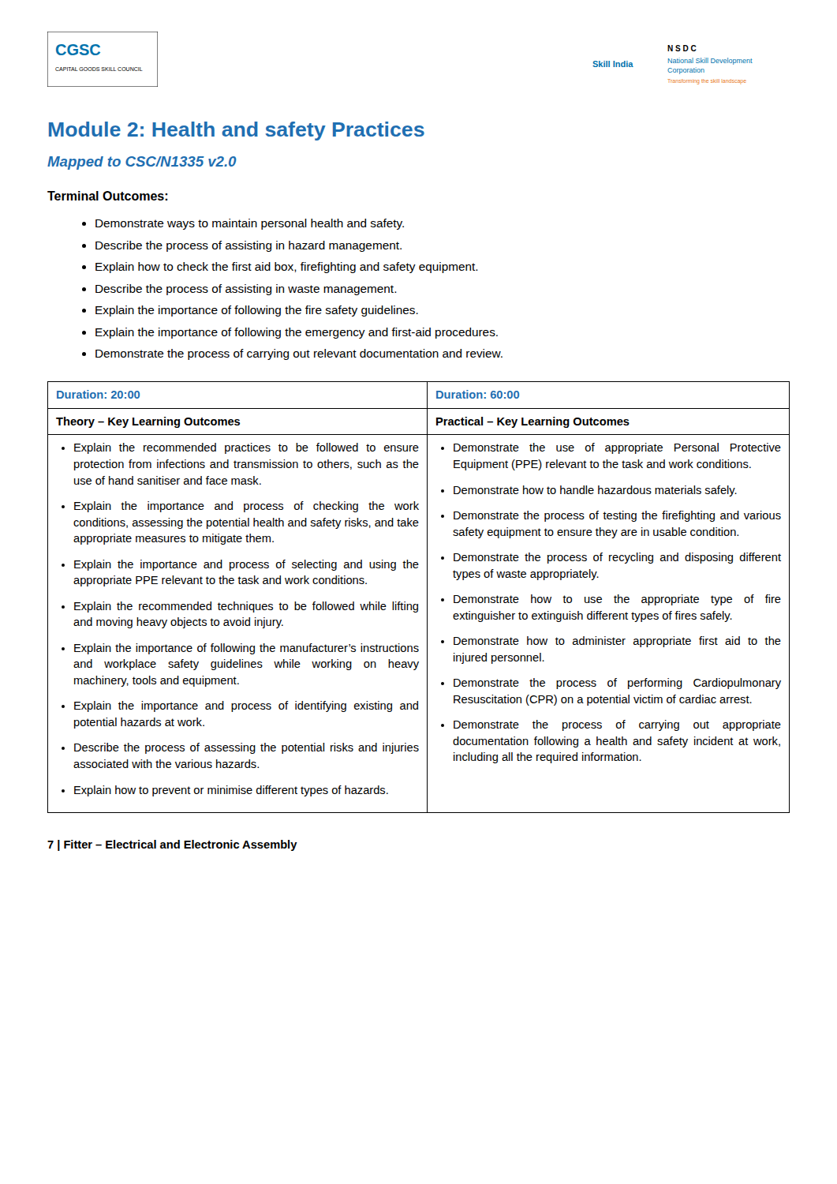Module 2: Health and safety Practices
Mapped to CSC/N1335 v2.0
Terminal Outcomes:
Demonstrate ways to maintain personal health and safety.
Describe the process of assisting in hazard management.
Explain how to check the first aid box, firefighting and safety equipment.
Describe the process of assisting in waste management.
Explain the importance of following the fire safety guidelines.
Explain the importance of following the emergency and first-aid procedures.
Demonstrate the process of carrying out relevant documentation and review.
| Duration: 20:00 | Duration: 60:00 |
| Theory – Key Learning Outcomes | Practical – Key Learning Outcomes |
| Explain the recommended practices to be followed to ensure protection from infections and transmission to others, such as the use of hand sanitiser and face mask. Explain the importance and process of checking the work conditions, assessing the potential health and safety risks, and take appropriate measures to mitigate them. Explain the importance and process of selecting and using the appropriate PPE relevant to the task and work conditions. Explain the recommended techniques to be followed while lifting and moving heavy objects to avoid injury. Explain the importance of following the manufacturer’s instructions and workplace safety guidelines while working on heavy machinery, tools and equipment. Explain the importance and process of identifying existing and potential hazards at work. Describe the process of assessing the potential risks and injuries associated with the various hazards. Explain how to prevent or minimise different types of hazards. | Demonstrate the use of appropriate Personal Protective Equipment (PPE) relevant to the task and work conditions. Demonstrate how to handle hazardous materials safely. Demonstrate the process of testing the firefighting and various safety equipment to ensure they are in usable condition. Demonstrate the process of recycling and disposing different types of waste appropriately. Demonstrate how to use the appropriate type of fire extinguisher to extinguish different types of fires safely. Demonstrate how to administer appropriate first aid to the injured personnel. Demonstrate the process of performing Cardiopulmonary Resuscitation (CPR) on a potential victim of cardiac arrest. Demonstrate the process of carrying out appropriate documentation following a health and safety incident at work, including all the required information. |
7 | Fitter – Electrical and Electronic Assembly